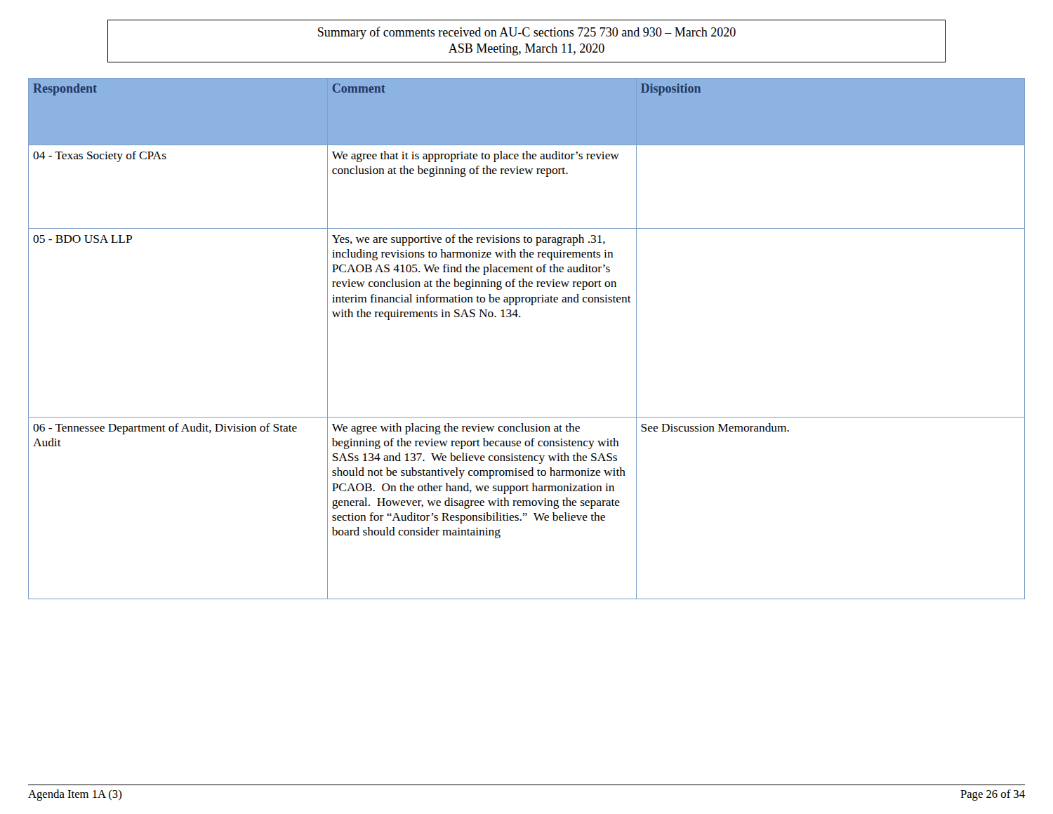Summary of comments received on AU-C sections 725 730 and 930 – March 2020
ASB Meeting, March 11, 2020
| Respondent | Comment | Disposition |
| --- | --- | --- |
| 04 - Texas Society of CPAs | We agree that it is appropriate to place the auditor’s review conclusion at the beginning of the review report. | |
| 05 - BDO USA LLP | Yes, we are supportive of the revisions to paragraph .31, including revisions to harmonize with the requirements in PCAOB AS 4105. We find the placement of the auditor’s review conclusion at the beginning of the review report on interim financial information to be appropriate and consistent with the requirements in SAS No. 134. | |
| 06 - Tennessee Department of Audit, Division of State Audit | We agree with placing the review conclusion at the beginning of the review report because of consistency with SASs 134 and 137. We believe consistency with the SASs should not be substantively compromised to harmonize with PCAOB. On the other hand, we support harmonization in general. However, we disagree with removing the separate section for “Auditor’s Responsibilities.” We believe the board should consider maintaining | See Discussion Memorandum. |
Agenda Item 1A (3) Page 26 of 34